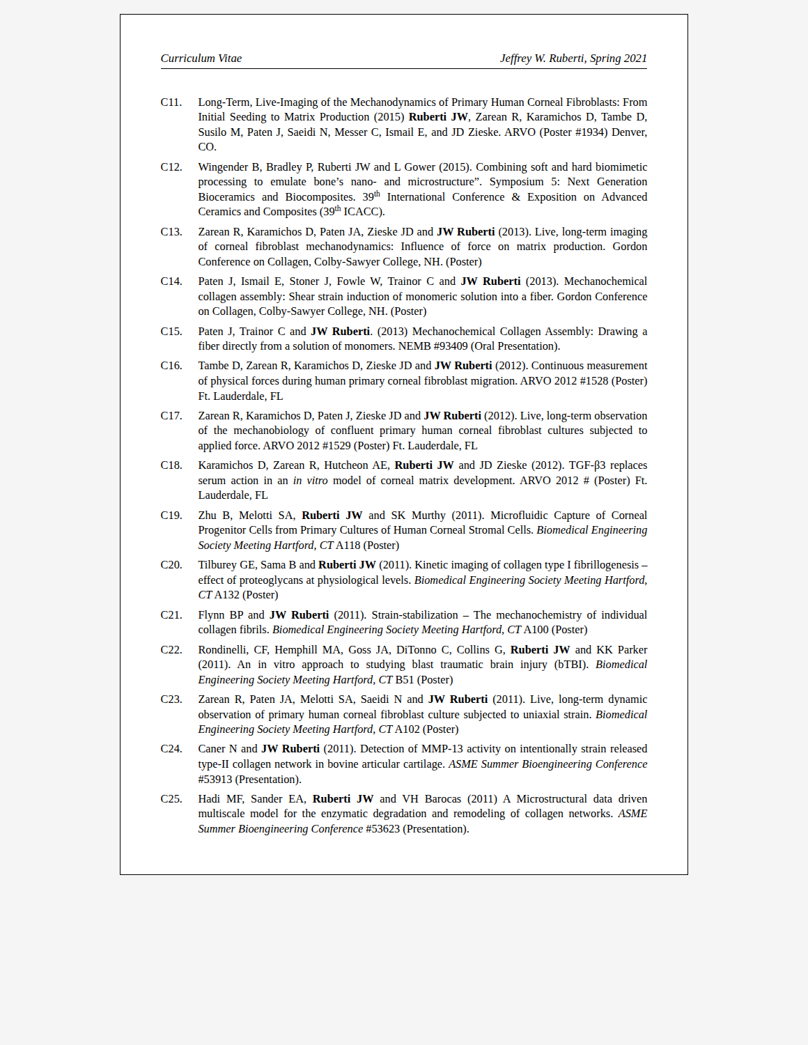Curriculum Vitae Jeffrey W. Ruberti, Spring 2021
C11. Long-Term, Live-Imaging of the Mechanodynamics of Primary Human Corneal Fibroblasts: From Initial Seeding to Matrix Production (2015) Ruberti JW, Zarean R, Karamichos D, Tambe D, Susilo M, Paten J, Saeidi N, Messer C, Ismail E, and JD Zieske. ARVO (Poster #1934) Denver, CO.
C12. Wingender B, Bradley P, Ruberti JW and L Gower (2015). Combining soft and hard biomimetic processing to emulate bone’s nano- and microstructure”. Symposium 5: Next Generation Bioceramics and Biocomposites. 39th International Conference & Exposition on Advanced Ceramics and Composites (39th ICACC).
C13. Zarean R, Karamichos D, Paten JA, Zieske JD and JW Ruberti (2013). Live, long-term imaging of corneal fibroblast mechanodynamics: Influence of force on matrix production. Gordon Conference on Collagen, Colby-Sawyer College, NH. (Poster)
C14. Paten J, Ismail E, Stoner J, Fowle W, Trainor C and JW Ruberti (2013). Mechanochemical collagen assembly: Shear strain induction of monomeric solution into a fiber. Gordon Conference on Collagen, Colby-Sawyer College, NH. (Poster)
C15. Paten J, Trainor C and JW Ruberti. (2013) Mechanochemical Collagen Assembly: Drawing a fiber directly from a solution of monomers. NEMB #93409 (Oral Presentation).
C16. Tambe D, Zarean R, Karamichos D, Zieske JD and JW Ruberti (2012). Continuous measurement of physical forces during human primary corneal fibroblast migration. ARVO 2012 #1528 (Poster) Ft. Lauderdale, FL
C17. Zarean R, Karamichos D, Paten J, Zieske JD and JW Ruberti (2012). Live, long-term observation of the mechanobiology of confluent primary human corneal fibroblast cultures subjected to applied force. ARVO 2012 #1529 (Poster) Ft. Lauderdale, FL
C18. Karamichos D, Zarean R, Hutcheon AE, Ruberti JW and JD Zieske (2012). TGF-β3 replaces serum action in an in vitro model of corneal matrix development. ARVO 2012 # (Poster) Ft. Lauderdale, FL
C19. Zhu B, Melotti SA, Ruberti JW and SK Murthy (2011). Microfluidic Capture of Corneal Progenitor Cells from Primary Cultures of Human Corneal Stromal Cells. Biomedical Engineering Society Meeting Hartford, CT A118 (Poster)
C20. Tilburey GE, Sama B and Ruberti JW (2011). Kinetic imaging of collagen type I fibrillogenesis – effect of proteoglycans at physiological levels. Biomedical Engineering Society Meeting Hartford, CT A132 (Poster)
C21. Flynn BP and JW Ruberti (2011). Strain-stabilization – The mechanochemistry of individual collagen fibrils. Biomedical Engineering Society Meeting Hartford, CT A100 (Poster)
C22. Rondinelli, CF, Hemphill MA, Goss JA, DiTonno C, Collins G, Ruberti JW and KK Parker (2011). An in vitro approach to studying blast traumatic brain injury (bTBI). Biomedical Engineering Society Meeting Hartford, CT B51 (Poster)
C23. Zarean R, Paten JA, Melotti SA, Saeidi N and JW Ruberti (2011). Live, long-term dynamic observation of primary human corneal fibroblast culture subjected to uniaxial strain. Biomedical Engineering Society Meeting Hartford, CT A102 (Poster)
C24. Caner N and JW Ruberti (2011). Detection of MMP-13 activity on intentionally strain released type-II collagen network in bovine articular cartilage. ASME Summer Bioengineering Conference #53913 (Presentation).
C25. Hadi MF, Sander EA, Ruberti JW and VH Barocas (2011) A Microstructural data driven multiscale model for the enzymatic degradation and remodeling of collagen networks. ASME Summer Bioengineering Conference #53623 (Presentation).